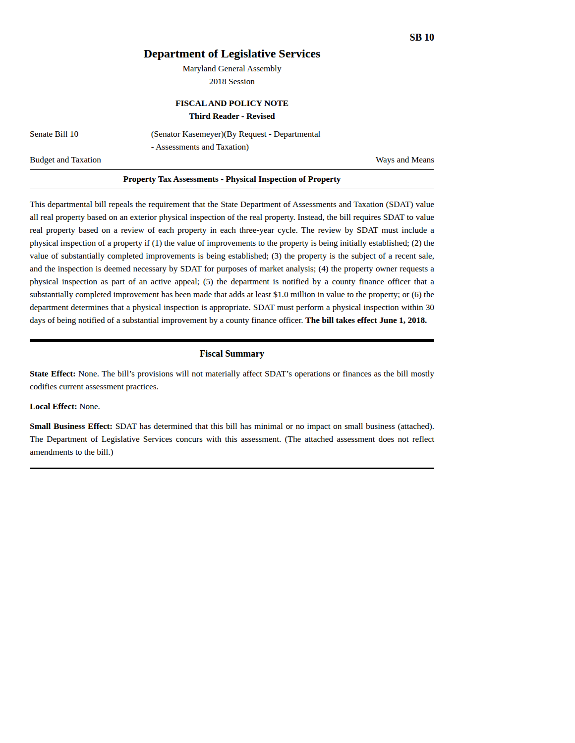SB 10
Department of Legislative Services
Maryland General Assembly
2018 Session
FISCAL AND POLICY NOTE Third Reader - Revised
| Senate Bill 10 | (Senator Kasemeyer)(By Request - Departmental - Assessments and Taxation) | |
| Budget and Taxation | | Ways and Means |
Property Tax Assessments - Physical Inspection of Property
This departmental bill repeals the requirement that the State Department of Assessments and Taxation (SDAT) value all real property based on an exterior physical inspection of the real property. Instead, the bill requires SDAT to value real property based on a review of each property in each three-year cycle. The review by SDAT must include a physical inspection of a property if (1) the value of improvements to the property is being initially established; (2) the value of substantially completed improvements is being established; (3) the property is the subject of a recent sale, and the inspection is deemed necessary by SDAT for purposes of market analysis; (4) the property owner requests a physical inspection as part of an active appeal; (5) the department is notified by a county finance officer that a substantially completed improvement has been made that adds at least $1.0 million in value to the property; or (6) the department determines that a physical inspection is appropriate. SDAT must perform a physical inspection within 30 days of being notified of a substantial improvement by a county finance officer. The bill takes effect June 1, 2018.
Fiscal Summary
State Effect: None. The bill’s provisions will not materially affect SDAT’s operations or finances as the bill mostly codifies current assessment practices.
Local Effect: None.
Small Business Effect: SDAT has determined that this bill has minimal or no impact on small business (attached). The Department of Legislative Services concurs with this assessment. (The attached assessment does not reflect amendments to the bill.)